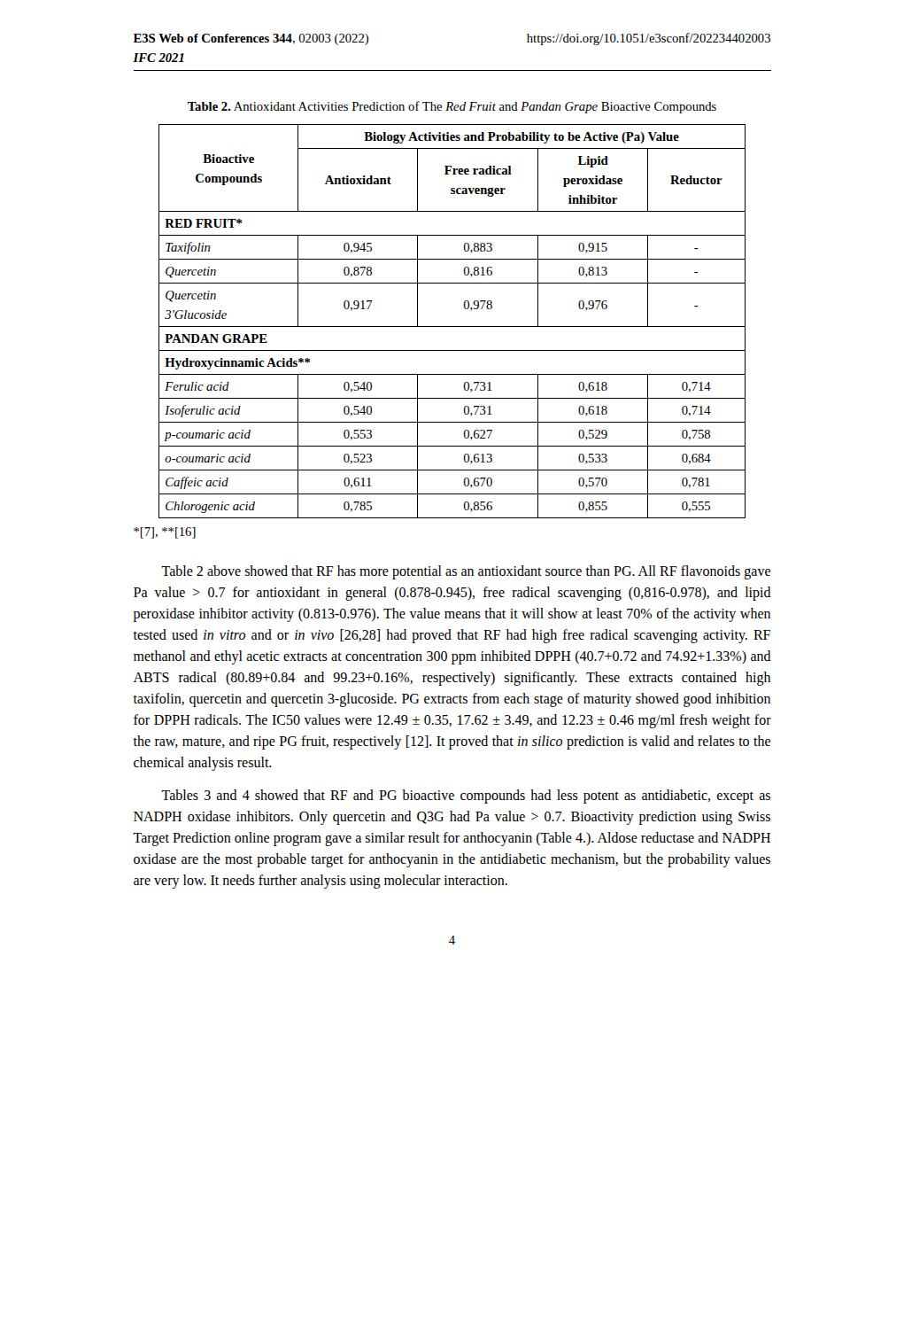E3S Web of Conferences 344, 02003 (2022)
IFC 2021
https://doi.org/10.1051/e3sconf/202234402003
Table 2. Antioxidant Activities Prediction of The Red Fruit and Pandan Grape Bioactive Compounds
| Bioactive Compounds | Biology Activities and Probability to be Active (Pa) Value |
| --- | --- |
| Antioxidant | Free radical scavenger | Lipid peroxidase inhibitor | Reductor |
| RED FRUIT* |
| Taxifolin | 0,945 | 0,883 | 0,915 | - |
| Quercetin | 0,878 | 0,816 | 0,813 | - |
| Quercetin 3'Glucoside | 0,917 | 0,978 | 0,976 | - |
| PANDAN GRAPE |
| Hydroxycinnamic Acids** |
| Ferulic acid | 0,540 | 0,731 | 0,618 | 0,714 |
| Isoferulic acid | 0,540 | 0,731 | 0,618 | 0,714 |
| p-coumaric acid | 0,553 | 0,627 | 0,529 | 0,758 |
| o-coumaric acid | 0,523 | 0,613 | 0,533 | 0,684 |
| Caffeic acid | 0,611 | 0,670 | 0,570 | 0,781 |
| Chlorogenic acid | 0,785 | 0,856 | 0,855 | 0,555 |
*[7], **[16]
Table 2 above showed that RF has more potential as an antioxidant source than PG. All RF flavonoids gave Pa value > 0.7 for antioxidant in general (0.878-0.945), free radical scavenging (0,816-0.978), and lipid peroxidase inhibitor activity (0.813-0.976). The value means that it will show at least 70% of the activity when tested used in vitro and or in vivo [26,28] had proved that RF had high free radical scavenging activity. RF methanol and ethyl acetic extracts at concentration 300 ppm inhibited DPPH (40.7+0.72 and 74.92+1.33%) and ABTS radical (80.89+0.84 and 99.23+0.16%, respectively) significantly. These extracts contained high taxifolin, quercetin and quercetin 3-glucoside. PG extracts from each stage of maturity showed good inhibition for DPPH radicals. The IC50 values were 12.49 ± 0.35, 17.62 ± 3.49, and 12.23 ± 0.46 mg/ml fresh weight for the raw, mature, and ripe PG fruit, respectively [12]. It proved that in silico prediction is valid and relates to the chemical analysis result.
Tables 3 and 4 showed that RF and PG bioactive compounds had less potent as antidiabetic, except as NADPH oxidase inhibitors. Only quercetin and Q3G had Pa value > 0.7. Bioactivity prediction using Swiss Target Prediction online program gave a similar result for anthocyanin (Table 4.). Aldose reductase and NADPH oxidase are the most probable target for anthocyanin in the antidiabetic mechanism, but the probability values are very low. It needs further analysis using molecular interaction.
4